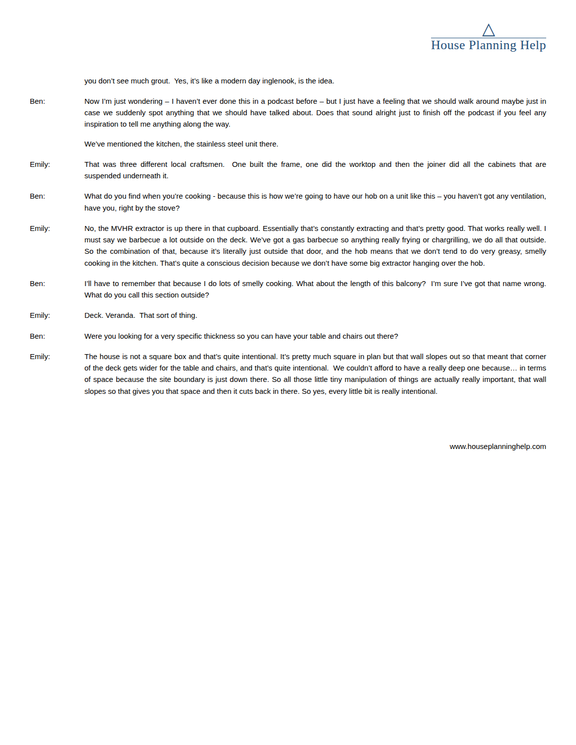△
House Planning Help
| | you don’t see much grout. Yes, it’s like a modern day inglenook, is the idea. |
| Ben: | Now I’m just wondering – I haven’t ever done this in a podcast before – but I just have a feeling that we should walk around maybe just in case we suddenly spot anything that we should have talked about. Does that sound alright just to finish off the podcast if you feel any inspiration to tell me anything along the way. We’ve mentioned the kitchen, the stainless steel unit there. |
| Emily: | That was three different local craftsmen. One built the frame, one did the worktop and then the joiner did all the cabinets that are suspended underneath it. |
| Ben: | What do you find when you’re cooking - because this is how we’re going to have our hob on a unit like this – you haven’t got any ventilation, have you, right by the stove? |
| Emily: | No, the MVHR extractor is up there in that cupboard. Essentially that’s constantly extracting and that’s pretty good. That works really well. I must say we barbecue a lot outside on the deck. We’ve got a gas barbecue so anything really frying or chargrilling, we do all that outside. So the combination of that, because it’s literally just outside that door, and the hob means that we don’t tend to do very greasy, smelly cooking in the kitchen. That’s quite a conscious decision because we don’t have some big extractor hanging over the hob. |
| Ben: | I’ll have to remember that because I do lots of smelly cooking. What about the length of this balcony? I’m sure I’ve got that name wrong. What do you call this section outside? |
| Emily: | Deck. Veranda. That sort of thing. |
| Ben: | Were you looking for a very specific thickness so you can have your table and chairs out there? |
| Emily: | The house is not a square box and that’s quite intentional. It’s pretty much square in plan but that wall slopes out so that meant that corner of the deck gets wider for the table and chairs, and that’s quite intentional. We couldn’t afford to have a really deep one because… in terms of space because the site boundary is just down there. So all those little tiny manipulation of things are actually really important, that wall slopes so that gives you that space and then it cuts back in there. So yes, every little bit is really intentional. |
www.houseplanninghelp.com